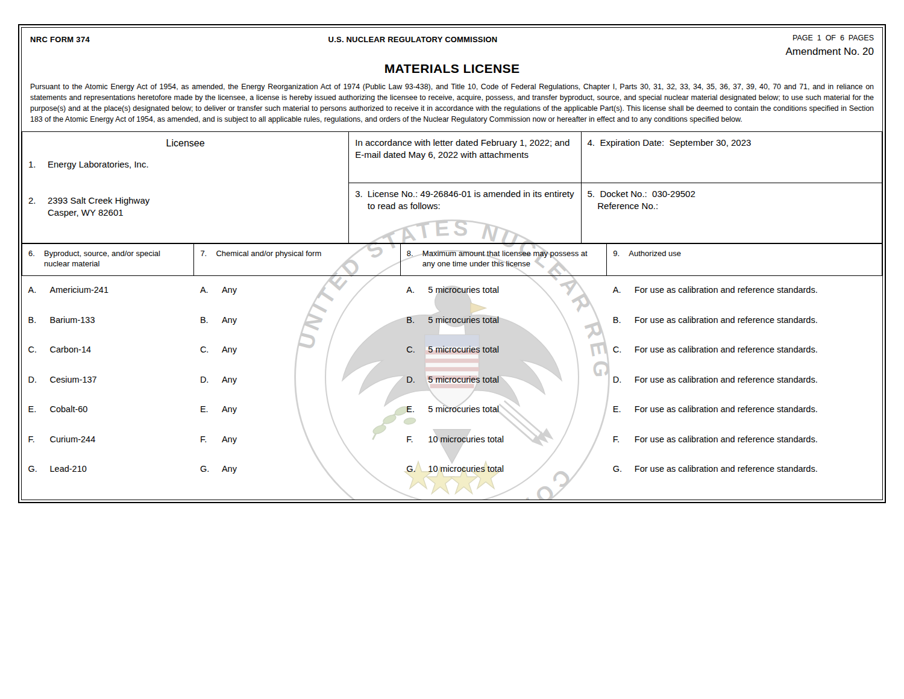UNITED STATES NUCLEAR REGULATORY COMMISSION
NRC FORM 374
U.S. NUCLEAR REGULATORY COMMISSION
PAGE 1 OF 6 PAGES
Amendment No. 20
MATERIALS LICENSE
Pursuant to the Atomic Energy Act of 1954, as amended, the Energy Reorganization Act of 1974 (Public Law 93-438), and Title 10, Code of Federal Regulations, Chapter I, Parts 30, 31, 32, 33, 34, 35, 36, 37, 39, 40, 70 and 71, and in reliance on statements and representations heretofore made by the licensee, a license is hereby issued authorizing the licensee to receive, acquire, possess, and transfer byproduct, source, and special nuclear material designated below; to use such material for the purpose(s) and at the place(s) designated below; to deliver or transfer such material to persons authorized to receive it in accordance with the regulations of the applicable Part(s). This license shall be deemed to contain the conditions specified in Section 183 of the Atomic Energy Act of 1954, as amended, and is subject to all applicable rules, regulations, and orders of the Nuclear Regulatory Commission now or hereafter in effect and to any conditions specified below.
| Licensee 1. Energy Laboratories, Inc. 2. 2393 Salt Creek Highway Casper, WY 82601 | In accordance with letter dated February 1, 2022; and E-mail dated May 6, 2022 with attachments | 4. Expiration Date: September 30, 2023 |
| 3. License No.: 49-26846-01 is amended in its entirety to read as follows: | 5. Docket No.: 030-29502 Reference No.: |
| 6. Byproduct, source, and/or special nuclear material | 7. Chemical and/or physical form | 8. Maximum amount that licensee may possess at any one time under this license | 9. Authorized use |
| A. Americium-241 B. Barium-133 C. Carbon-14 D. Cesium-137 E. Cobalt-60 F. Curium-244 G. Lead-210 | A. Any B. Any C. Any D. Any E. Any F. Any G. Any | A. 5 microcuries total B. 5 microcuries total C. 5 microcuries total D. 5 microcuries total E. 5 microcuries total F. 10 microcuries total G. 10 microcuries total | A. For use as calibration and reference standards. B. For use as calibration and reference standards. C. For use as calibration and reference standards. D. For use as calibration and reference standards. E. For use as calibration and reference standards. F. For use as calibration and reference standards. G. For use as calibration and reference standards. |